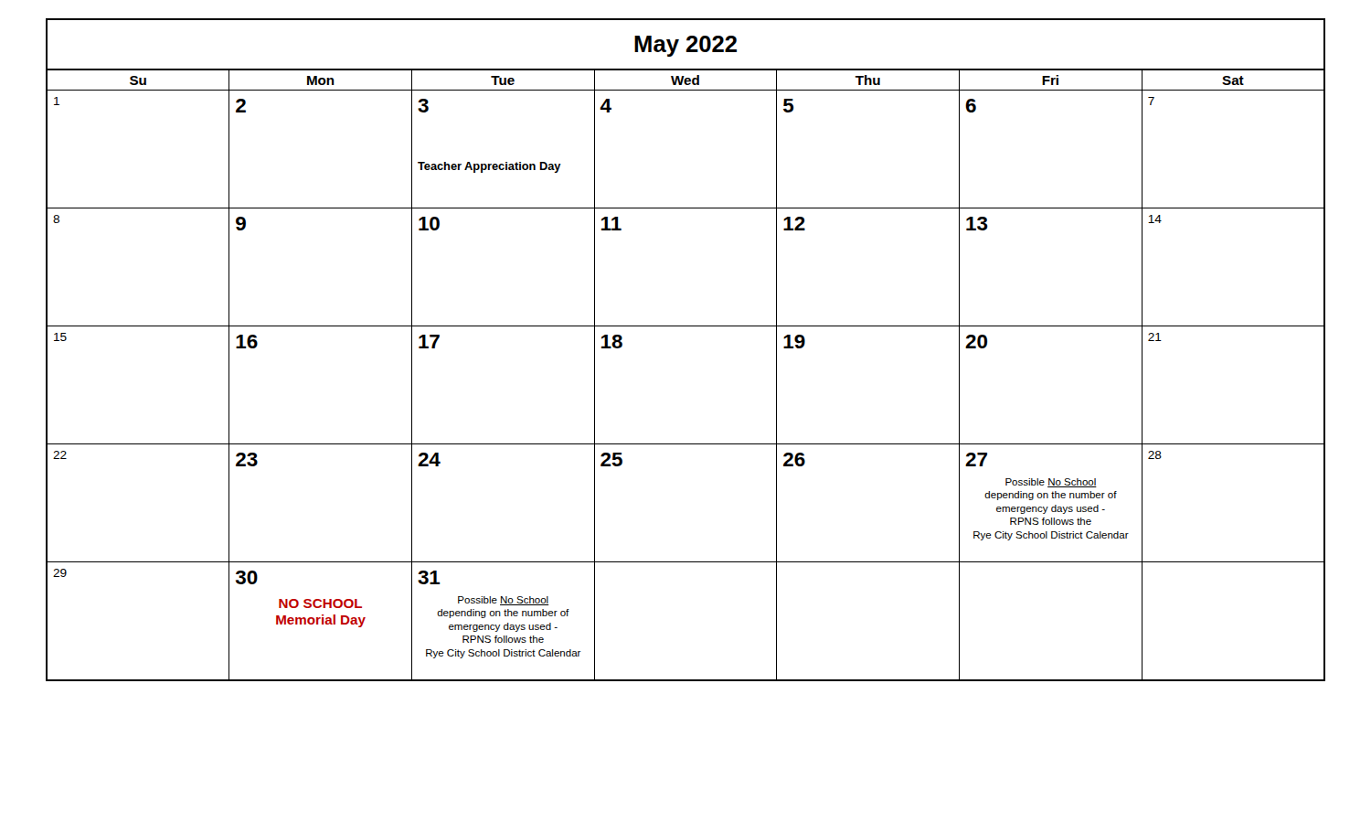May 2022
| Su | Mon | Tue | Wed | Thu | Fri | Sat |
| --- | --- | --- | --- | --- | --- | --- |
| 1 | 2 | 3 Teacher Appreciation Day | 4 | 5 | 6 | 7 |
| 8 | 9 | 10 | 11 | 12 | 13 | 14 |
| 15 | 16 | 17 | 18 | 19 | 20 | 21 |
| 22 | 23 | 24 | 25 | 26 | 27 Possible No School depending on the number of emergency days used - RPNS follows the Rye City School District Calendar | 28 |
| 29 | 30 NO SCHOOL Memorial Day | 31 Possible No School depending on the number of emergency days used - RPNS follows the Rye City School District Calendar | | | | |